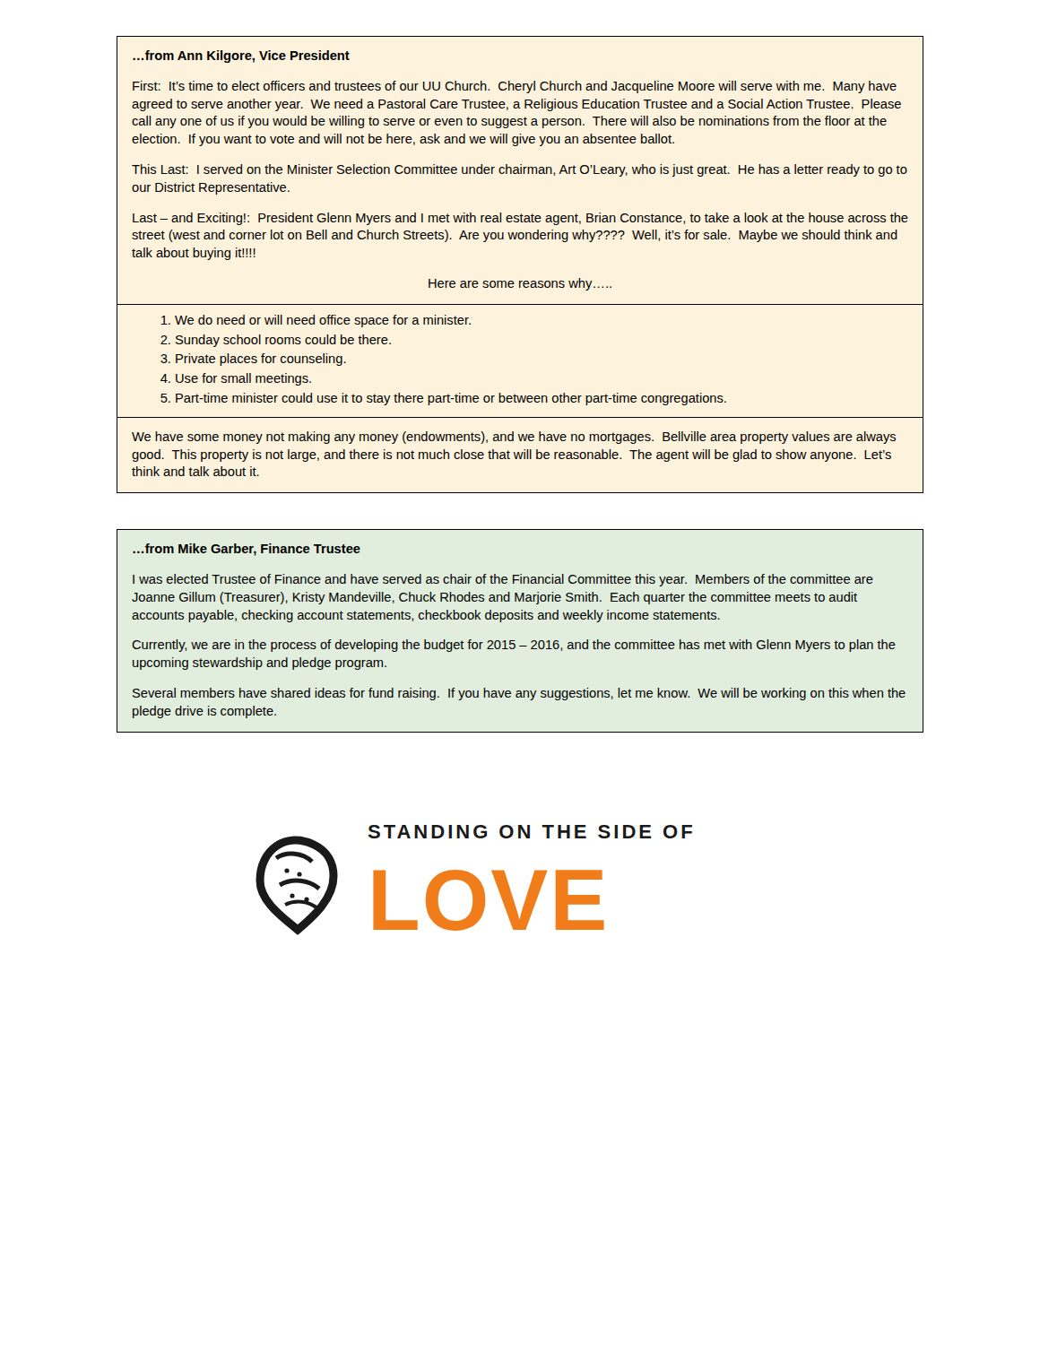…from Ann Kilgore, Vice President
First: It’s time to elect officers and trustees of our UU Church. Cheryl Church and Jacqueline Moore will serve with me. Many have agreed to serve another year. We need a Pastoral Care Trustee, a Religious Education Trustee and a Social Action Trustee. Please call any one of us if you would be willing to serve or even to suggest a person. There will also be nominations from the floor at the election. If you want to vote and will not be here, ask and we will give you an absentee ballot.
This Last: I served on the Minister Selection Committee under chairman, Art O’Leary, who is just great. He has a letter ready to go to our District Representative.
Last – and Exciting!: President Glenn Myers and I met with real estate agent, Brian Constance, to take a look at the house across the street (west and corner lot on Bell and Church Streets). Are you wondering why???? Well, it’s for sale. Maybe we should think and talk about buying it!!!!
Here are some reasons why…..
We do need or will need office space for a minister.
Sunday school rooms could be there.
Private places for counseling.
Use for small meetings.
Part-time minister could use it to stay there part-time or between other part-time congregations.
We have some money not making any money (endowments), and we have no mortgages. Bellville area property values are always good. This property is not large, and there is not much close that will be reasonable. The agent will be glad to show anyone. Let’s think and talk about it.
…from Mike Garber, Finance Trustee
I was elected Trustee of Finance and have served as chair of the Financial Committee this year. Members of the committee are Joanne Gillum (Treasurer), Kristy Mandeville, Chuck Rhodes and Marjorie Smith. Each quarter the committee meets to audit accounts payable, checking account statements, checkbook deposits and weekly income statements.
Currently, we are in the process of developing the budget for 2015 – 2016, and the committee has met with Glenn Myers to plan the upcoming stewardship and pledge program.
Several members have shared ideas for fund raising. If you have any suggestions, let me know. We will be working on this when the pledge drive is complete.
STANDING ON THE SIDE OF LOVE